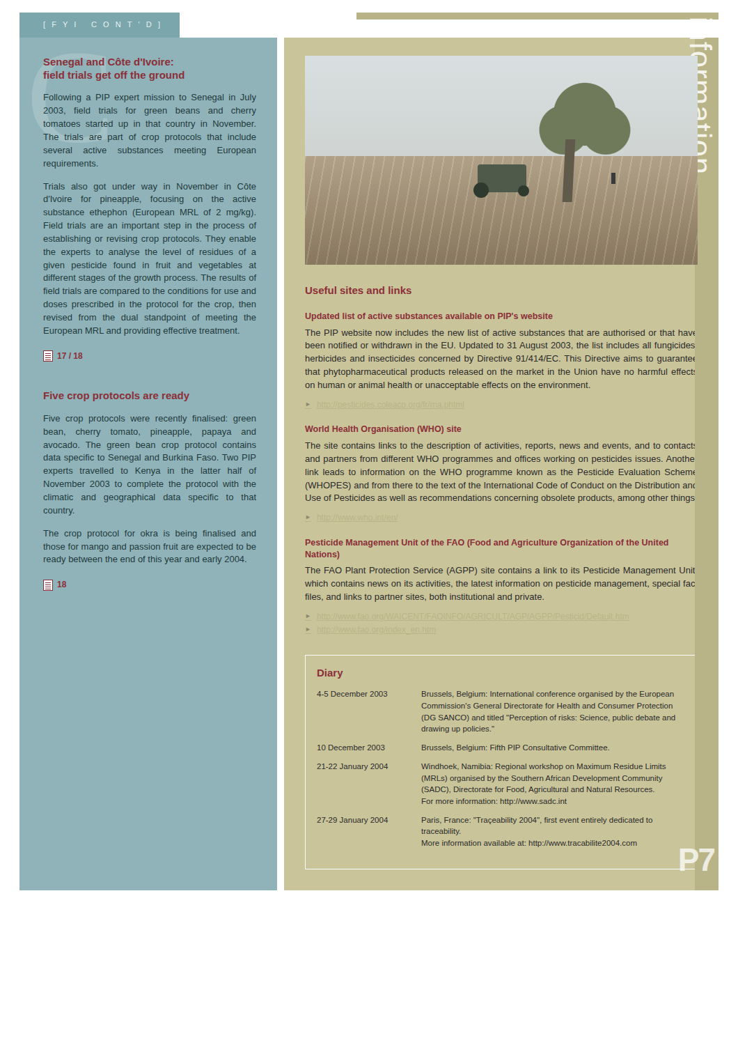[ F Y I C O N T ' D ]
Senegal and Côte d'Ivoire:
field trials get off the ground
Following a PIP expert mission to Senegal in July 2003, field trials for green beans and cherry tomatoes started up in that country in November. The trials are part of crop protocols that include several active substances meeting European requirements.
Trials also got under way in November in Côte d'Ivoire for pineapple, focusing on the active substance ethephon (European MRL of 2 mg/kg). Field trials are an important step in the process of establishing or revising crop protocols. They enable the experts to analyse the level of residues of a given pesticide found in fruit and vegetables at different stages of the growth process. The results of field trials are compared to the conditions for use and doses prescribed in the protocol for the crop, then revised from the dual standpoint of meeting the European MRL and providing effective treatment.
17 / 18
Five crop protocols are ready
Five crop protocols were recently finalised: green bean, cherry tomato, pineapple, papaya and avocado. The green bean crop protocol contains data specific to Senegal and Burkina Faso. Two PIP experts travelled to Kenya in the latter half of November 2003 to complete the protocol with the climatic and geographical data specific to that country.
The crop protocol for okra is being finalised and those for mango and passion fruit are expected to be ready between the end of this year and early 2004.
18
Practical information
P7
Useful sites and links
Updated list of active substances available on PIP's website
The PIP website now includes the new list of active substances that are authorised or that have been notified or withdrawn in the EU. Updated to 31 August 2003, the list includes all fungicides, herbicides and insecticides concerned by Directive 91/414/EC. This Directive aims to guarantee that phytopharmaceutical products released on the market in the Union have no harmful effects on human or animal health or unacceptable effects on the environment.
http://pesticides.coleacp.org/fr/ma.phtml
World Health Organisation (WHO) site
The site contains links to the description of activities, reports, news and events, and to contacts and partners from different WHO programmes and offices working on pesticides issues. Another link leads to information on the WHO programme known as the Pesticide Evaluation Scheme (WHOPES) and from there to the text of the International Code of Conduct on the Distribution and Use of Pesticides as well as recommendations concerning obsolete products, among other things.
http://www.who.int/en/
Pesticide Management Unit of the FAO (Food and Agriculture Organization of the United Nations)
The FAO Plant Protection Service (AGPP) site contains a link to its Pesticide Management Unit, which contains news on its activities, the latest information on pesticide management, special fact files, and links to partner sites, both institutional and private.
http://www.fao.org/WAICENT/FAOINFO/AGRICULT/AGP/AGPP/Pesticid/Default.htm http://www.fao.org/index_en.htm
Diary
| 4-5 December 2003 | Brussels, Belgium: International conference organised by the European Commission's General Directorate for Health and Consumer Protection (DG SANCO) and titled "Perception of risks: Science, public debate and drawing up policies." |
| 10 December 2003 | Brussels, Belgium: Fifth PIP Consultative Committee. |
| 21-22 January 2004 | Windhoek, Namibia: Regional workshop on Maximum Residue Limits (MRLs) organised by the Southern African Development Community (SADC), Directorate for Food, Agricultural and Natural Resources. For more information: http://www.sadc.int |
| 27-29 January 2004 | Paris, France: "Traçeability 2004", first event entirely dedicated to traceability. More information available at: http://www.tracabilite2004.com |